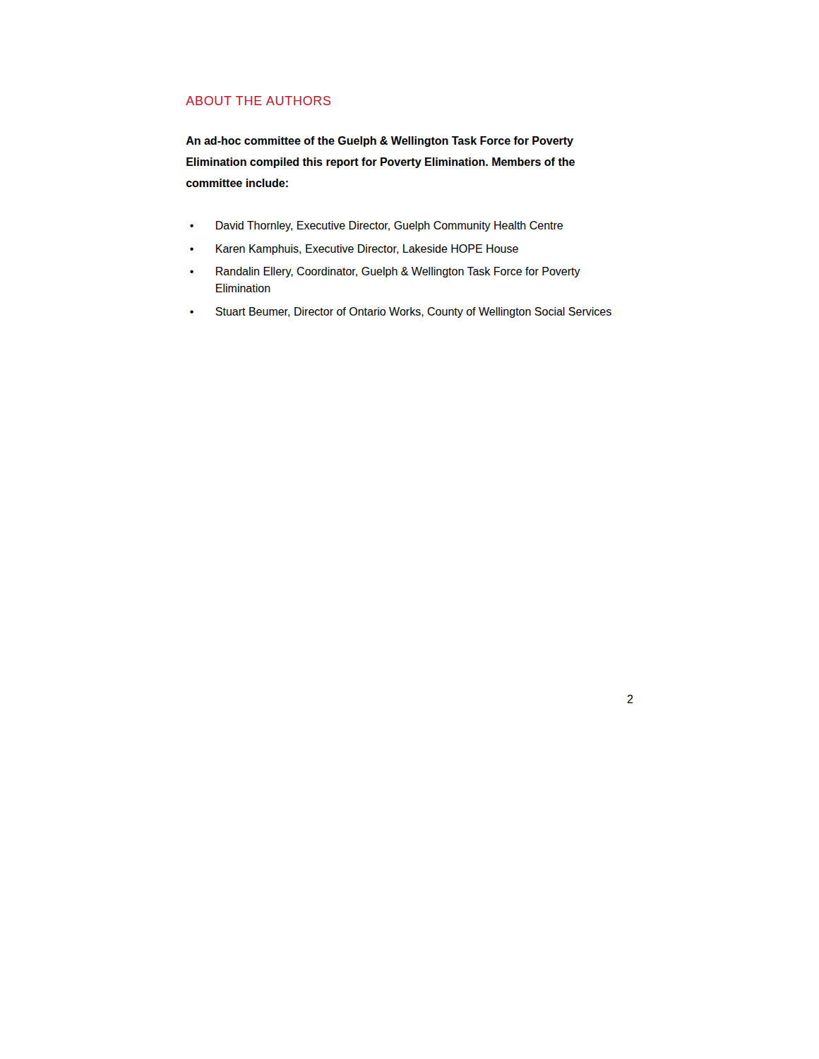ABOUT THE AUTHORS
An ad-hoc committee of the Guelph & Wellington Task Force for Poverty Elimination compiled this report for Poverty Elimination. Members of the committee include:
David Thornley, Executive Director, Guelph Community Health Centre
Karen Kamphuis, Executive Director, Lakeside HOPE House
Randalin Ellery, Coordinator, Guelph & Wellington Task Force for Poverty Elimination
Stuart Beumer, Director of Ontario Works, County of Wellington Social Services
2